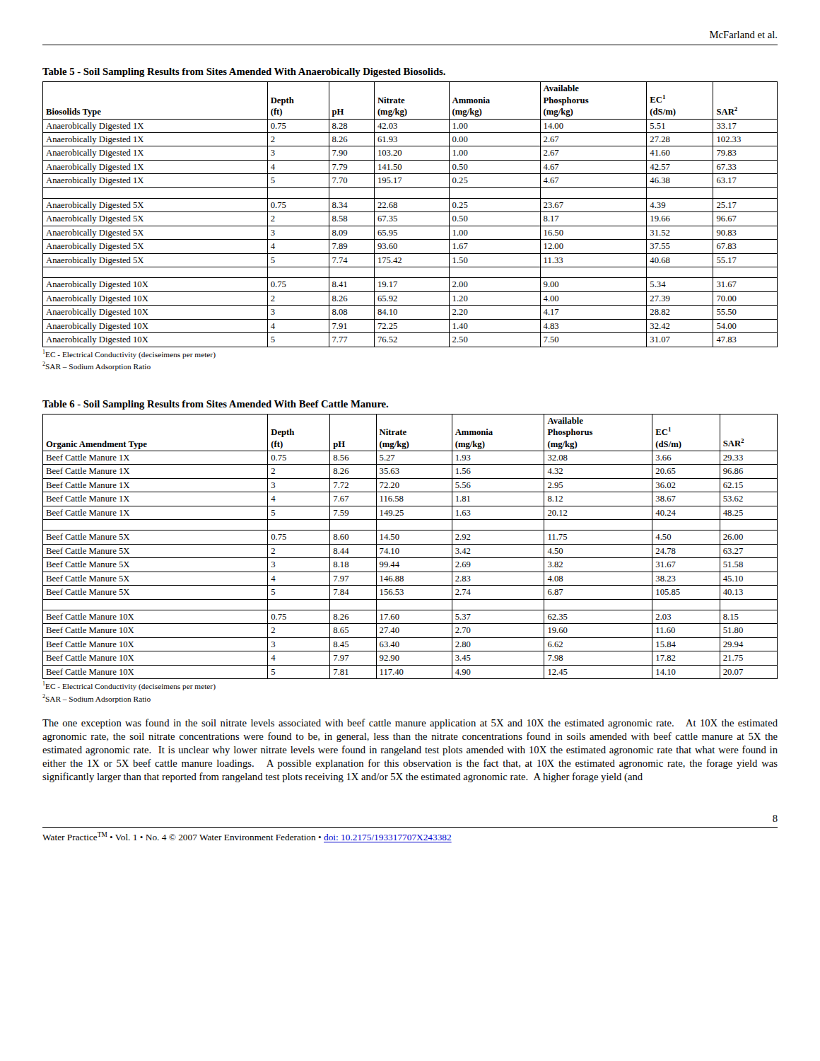McFarland et al.
Table 5 - Soil Sampling Results from Sites Amended With Anaerobically Digested Biosolids.
| Biosolids Type | Depth (ft) | pH | Nitrate (mg/kg) | Ammonia (mg/kg) | Available Phosphorus (mg/kg) | EC 1 (dS/m) | SAR 2 |
| --- | --- | --- | --- | --- | --- | --- | --- |
| Anaerobically Digested 1X | 0.75 | 8.28 | 42.03 | 1.00 | 14.00 | 5.51 | 33.17 |
| Anaerobically Digested 1X | 2 | 8.26 | 61.93 | 0.00 | 2.67 | 27.28 | 102.33 |
| Anaerobically Digested 1X | 3 | 7.90 | 103.20 | 1.00 | 2.67 | 41.60 | 79.83 |
| Anaerobically Digested 1X | 4 | 7.79 | 141.50 | 0.50 | 4.67 | 42.57 | 67.33 |
| Anaerobically Digested 1X | 5 | 7.70 | 195.17 | 0.25 | 4.67 | 46.38 | 63.17 |
| Anaerobically Digested 5X | 0.75 | 8.34 | 22.68 | 0.25 | 23.67 | 4.39 | 25.17 |
| Anaerobically Digested 5X | 2 | 8.58 | 67.35 | 0.50 | 8.17 | 19.66 | 96.67 |
| Anaerobically Digested 5X | 3 | 8.09 | 65.95 | 1.00 | 16.50 | 31.52 | 90.83 |
| Anaerobically Digested 5X | 4 | 7.89 | 93.60 | 1.67 | 12.00 | 37.55 | 67.83 |
| Anaerobically Digested 5X | 5 | 7.74 | 175.42 | 1.50 | 11.33 | 40.68 | 55.17 |
| Anaerobically Digested 10X | 0.75 | 8.41 | 19.17 | 2.00 | 9.00 | 5.34 | 31.67 |
| Anaerobically Digested 10X | 2 | 8.26 | 65.92 | 1.20 | 4.00 | 27.39 | 70.00 |
| Anaerobically Digested 10X | 3 | 8.08 | 84.10 | 2.20 | 4.17 | 28.82 | 55.50 |
| Anaerobically Digested 10X | 4 | 7.91 | 72.25 | 1.40 | 4.83 | 32.42 | 54.00 |
| Anaerobically Digested 10X | 5 | 7.77 | 76.52 | 2.50 | 7.50 | 31.07 | 47.83 |
1EC - Electrical Conductivity (deciseimens per meter)
2SAR – Sodium Adsorption Ratio
Table 6 - Soil Sampling Results from Sites Amended With Beef Cattle Manure.
| Organic Amendment Type | Depth (ft) | pH | Nitrate (mg/kg) | Ammonia (mg/kg) | Available Phosphorus (mg/kg) | EC 1 (dS/m) | SAR 2 |
| --- | --- | --- | --- | --- | --- | --- | --- |
| Beef Cattle Manure 1X | 0.75 | 8.56 | 5.27 | 1.93 | 32.08 | 3.66 | 29.33 |
| Beef Cattle Manure 1X | 2 | 8.26 | 35.63 | 1.56 | 4.32 | 20.65 | 96.86 |
| Beef Cattle Manure 1X | 3 | 7.72 | 72.20 | 5.56 | 2.95 | 36.02 | 62.15 |
| Beef Cattle Manure 1X | 4 | 7.67 | 116.58 | 1.81 | 8.12 | 38.67 | 53.62 |
| Beef Cattle Manure 1X | 5 | 7.59 | 149.25 | 1.63 | 20.12 | 40.24 | 48.25 |
| Beef Cattle Manure 5X | 0.75 | 8.60 | 14.50 | 2.92 | 11.75 | 4.50 | 26.00 |
| Beef Cattle Manure 5X | 2 | 8.44 | 74.10 | 3.42 | 4.50 | 24.78 | 63.27 |
| Beef Cattle Manure 5X | 3 | 8.18 | 99.44 | 2.69 | 3.82 | 31.67 | 51.58 |
| Beef Cattle Manure 5X | 4 | 7.97 | 146.88 | 2.83 | 4.08 | 38.23 | 45.10 |
| Beef Cattle Manure 5X | 5 | 7.84 | 156.53 | 2.74 | 6.87 | 105.85 | 40.13 |
| Beef Cattle Manure 10X | 0.75 | 8.26 | 17.60 | 5.37 | 62.35 | 2.03 | 8.15 |
| Beef Cattle Manure 10X | 2 | 8.65 | 27.40 | 2.70 | 19.60 | 11.60 | 51.80 |
| Beef Cattle Manure 10X | 3 | 8.45 | 63.40 | 2.80 | 6.62 | 15.84 | 29.94 |
| Beef Cattle Manure 10X | 4 | 7.97 | 92.90 | 3.45 | 7.98 | 17.82 | 21.75 |
| Beef Cattle Manure 10X | 5 | 7.81 | 117.40 | 4.90 | 12.45 | 14.10 | 20.07 |
1EC - Electrical Conductivity (deciseimens per meter)
2SAR – Sodium Adsorption Ratio
The one exception was found in the soil nitrate levels associated with beef cattle manure application at 5X and 10X the estimated agronomic rate. At 10X the estimated agronomic rate, the soil nitrate concentrations were found to be, in general, less than the nitrate concentrations found in soils amended with beef cattle manure at 5X the estimated agronomic rate. It is unclear why lower nitrate levels were found in rangeland test plots amended with 10X the estimated agronomic rate that what were found in either the 1X or 5X beef cattle manure loadings. A possible explanation for this observation is the fact that, at 10X the estimated agronomic rate, the forage yield was significantly larger than that reported from rangeland test plots receiving 1X and/or 5X the estimated agronomic rate. A higher forage yield (and
8
Water PracticeTM • Vol. 1 • No. 4 © 2007 Water Environment Federation • doi: 10.2175/193317707X243382